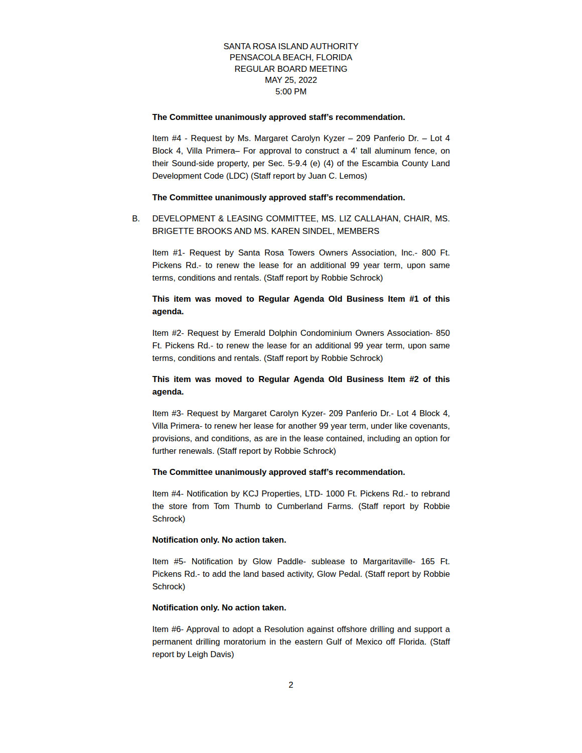SANTA ROSA ISLAND AUTHORITY
PENSACOLA BEACH, FLORIDA
REGULAR BOARD MEETING
MAY 25, 2022
5:00 PM
The Committee unanimously approved staff’s recommendation.
Item #4 - Request by Ms. Margaret Carolyn Kyzer – 209 Panferio Dr. – Lot 4 Block 4, Villa Primera– For approval to construct a 4’ tall aluminum fence, on their Sound-side property, per Sec. 5-9.4 (e) (4) of the Escambia County Land Development Code (LDC) (Staff report by Juan C. Lemos)
The Committee unanimously approved staff’s recommendation.
B. DEVELOPMENT & LEASING COMMITTEE, MS. LIZ CALLAHAN, CHAIR, MS. BRIGETTE BROOKS AND MS. KAREN SINDEL, MEMBERS
Item #1- Request by Santa Rosa Towers Owners Association, Inc.- 800 Ft. Pickens Rd.- to renew the lease for an additional 99 year term, upon same terms, conditions and rentals. (Staff report by Robbie Schrock)
This item was moved to Regular Agenda Old Business Item #1 of this agenda.
Item #2- Request by Emerald Dolphin Condominium Owners Association- 850 Ft. Pickens Rd.- to renew the lease for an additional 99 year term, upon same terms, conditions and rentals. (Staff report by Robbie Schrock)
This item was moved to Regular Agenda Old Business Item #2 of this agenda.
Item #3- Request by Margaret Carolyn Kyzer- 209 Panferio Dr.- Lot 4 Block 4, Villa Primera- to renew her lease for another 99 year term, under like covenants, provisions, and conditions, as are in the lease contained, including an option for further renewals. (Staff report by Robbie Schrock)
The Committee unanimously approved staff’s recommendation.
Item #4- Notification by KCJ Properties, LTD- 1000 Ft. Pickens Rd.- to rebrand the store from Tom Thumb to Cumberland Farms. (Staff report by Robbie Schrock)
Notification only. No action taken.
Item #5- Notification by Glow Paddle- sublease to Margaritaville- 165 Ft. Pickens Rd.- to add the land based activity, Glow Pedal. (Staff report by Robbie Schrock)
Notification only. No action taken.
Item #6- Approval to adopt a Resolution against offshore drilling and support a permanent drilling moratorium in the eastern Gulf of Mexico off Florida. (Staff report by Leigh Davis)
2